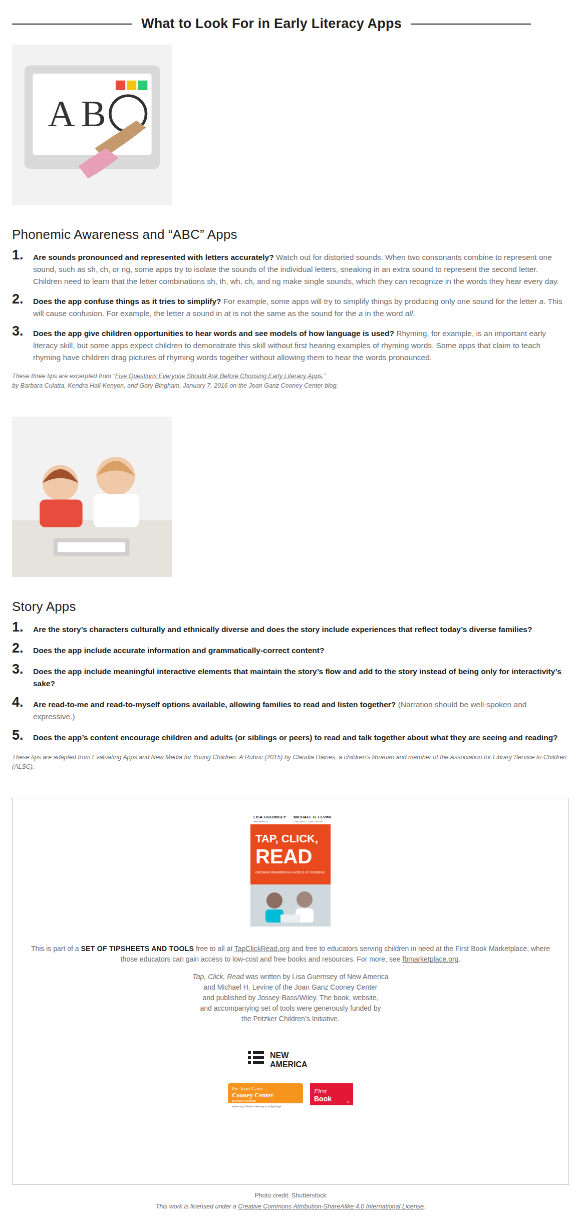What to Look For in Early Literacy Apps
Phonemic Awareness and “ABC” Apps
1 Are sounds pronounced and represented with letters accurately? Watch out for distorted sounds. When two consonants combine to represent one sound, such as sh, ch, or ng, some apps try to isolate the sounds of the individual letters, sneaking in an extra sound to represent the second letter. Children need to learn that the letter combinations sh, th, wh, ch, and ng make single sounds, which they can recognize in the words they hear every day.
2 Does the app confuse things as it tries to simplify? For example, some apps will try to simplify things by producing only one sound for the letter a. This will cause confusion. For example, the letter a sound in at is not the same as the sound for the a in the word all.
3 Does the app give children opportunities to hear words and see models of how language is used? Rhyming, for example, is an important early literacy skill, but some apps expect children to demonstrate this skill without first hearing examples of rhyming words. Some apps that claim to teach rhyming have children drag pictures of rhyming words together without allowing them to hear the words pronounced.
These three tips are excerpted from “Five Questions Everyone Should Ask Before Choosing Early Literacy Apps,”
by Barbara Culatta, Kendra Hall-Kenyon, and Gary Bingham, January 7, 2016 on the Joan Ganz Cooney Center blog.
Story Apps
1 Are the story’s characters culturally and ethnically diverse and does the story include experiences that reflect today’s diverse families?
2 Does the app include accurate information and grammatically-correct content?
3 Does the app include meaningful interactive elements that maintain the story’s flow and add to the story instead of being only for interactivity’s sake?
4 Are read-to-me and read-to-myself options available, allowing families to read and listen together? (Narration should be well-spoken and expressive.)
5 Does the app’s content encourage children and adults (or siblings or peers) to read and talk together about what they are seeing and reading?
These tips are adapted from Evaluating Apps and New Media for Young Children: A Rubric (2015) by Claudia Haines, a children’s librarian and member of the Association for Library Service to Children (ALSC).
This is part of a SET OF TIPSHEETS AND TOOLS free to all at TapClickRead.org and free to educators serving children in need at the First Book Marketplace, where those educators can gain access to low-cost and free books and resources. For more, see fbmarketplace.org.
Tap, Click, Read was written by Lisa Guernsey of New America
and Michael H. Levine of the Joan Ganz Cooney Center
and published by Jossey-Bass/Wiley. The book, website,
and accompanying set of tools were generously funded by
the Pritzker Children’s Initiative.
Photo credit: Shutterstock
This work is licensed under a Creative Commons Attribution-ShareAlike 4.0 International License.